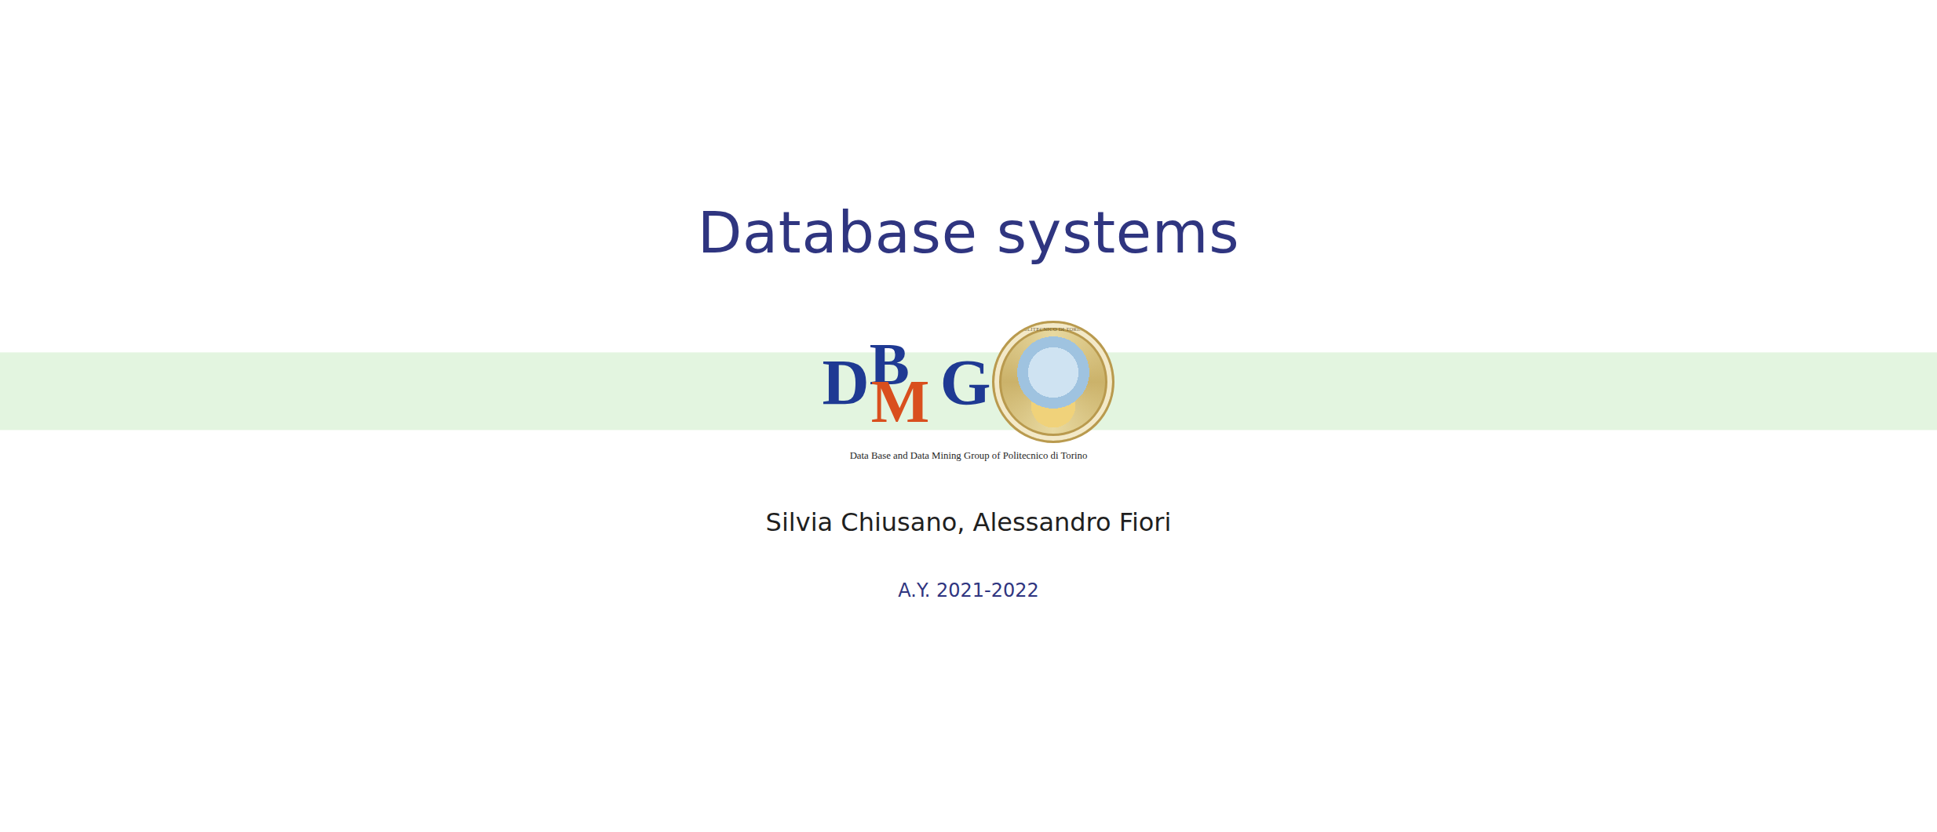Database systems
DBMG
Data Base and Data Mining Group of Politecnico di Torino
Silvia Chiusano, Alessandro Fiori
A.Y. 2021-2022